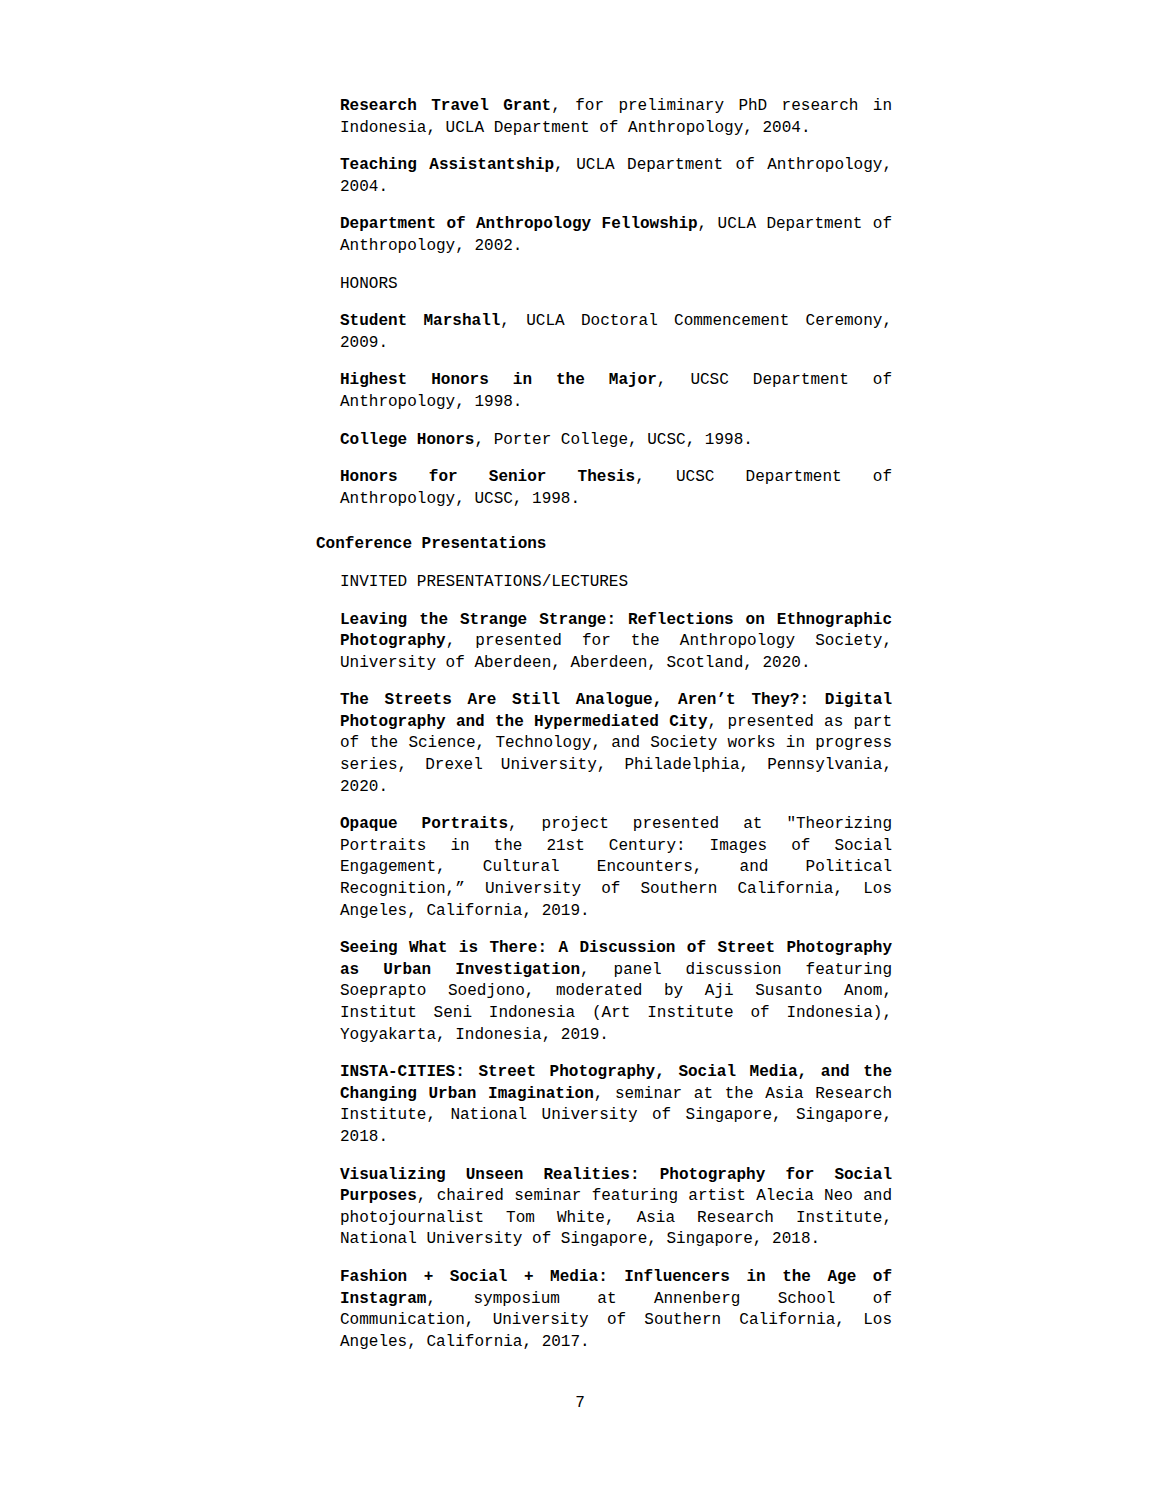Research Travel Grant, for preliminary PhD research in Indonesia, UCLA Department of Anthropology, 2004.
Teaching Assistantship, UCLA Department of Anthropology, 2004.
Department of Anthropology Fellowship, UCLA Department of Anthropology, 2002.
HONORS
Student Marshall, UCLA Doctoral Commencement Ceremony, 2009.
Highest Honors in the Major, UCSC Department of Anthropology, 1998.
College Honors, Porter College, UCSC, 1998.
Honors for Senior Thesis, UCSC Department of Anthropology, UCSC, 1998.
Conference Presentations
INVITED PRESENTATIONS/LECTURES
Leaving the Strange Strange: Reflections on Ethnographic Photography, presented for the Anthropology Society, University of Aberdeen, Aberdeen, Scotland, 2020.
The Streets Are Still Analogue, Aren’t They?: Digital Photography and the Hypermediated City, presented as part of the Science, Technology, and Society works in progress series, Drexel University, Philadelphia, Pennsylvania, 2020.
Opaque Portraits, project presented at "Theorizing Portraits in the 21st Century: Images of Social Engagement, Cultural Encounters, and Political Recognition,” University of Southern California, Los Angeles, California, 2019.
Seeing What is There: A Discussion of Street Photography as Urban Investigation, panel discussion featuring Soeprapto Soedjono, moderated by Aji Susanto Anom, Institut Seni Indonesia (Art Institute of Indonesia), Yogyakarta, Indonesia, 2019.
INSTA-CITIES: Street Photography, Social Media, and the Changing Urban Imagination, seminar at the Asia Research Institute, National University of Singapore, Singapore, 2018.
Visualizing Unseen Realities: Photography for Social Purposes, chaired seminar featuring artist Alecia Neo and photojournalist Tom White, Asia Research Institute, National University of Singapore, Singapore, 2018.
Fashion + Social + Media: Influencers in the Age of Instagram, symposium at Annenberg School of Communication, University of Southern California, Los Angeles, California, 2017.
7